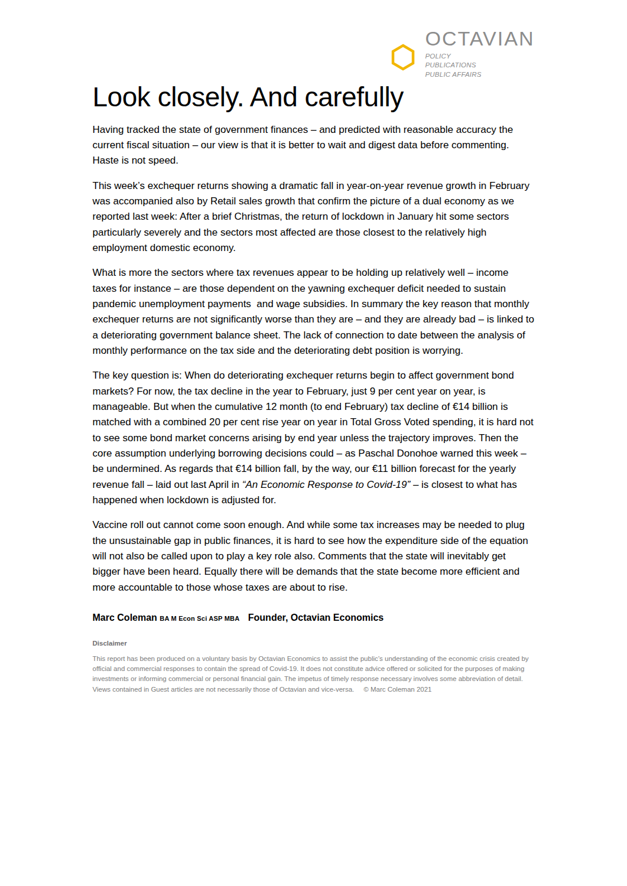OCTAVIAN
POLICY
PUBLICATIONS
PUBLIC AFFAIRS
Look closely. And carefully
Having tracked the state of government finances – and predicted with reasonable accuracy the current fiscal situation – our view is that it is better to wait and digest data before commenting. Haste is not speed.
This week’s exchequer returns showing a dramatic fall in year-on-year revenue growth in February was accompanied also by Retail sales growth that confirm the picture of a dual economy as we reported last week: After a brief Christmas, the return of lockdown in January hit some sectors particularly severely and the sectors most affected are those closest to the relatively high employment domestic economy.
What is more the sectors where tax revenues appear to be holding up relatively well – income taxes for instance – are those dependent on the yawning exchequer deficit needed to sustain pandemic unemployment payments and wage subsidies. In summary the key reason that monthly exchequer returns are not significantly worse than they are – and they are already bad – is linked to a deteriorating government balance sheet. The lack of connection to date between the analysis of monthly performance on the tax side and the deteriorating debt position is worrying.
The key question is: When do deteriorating exchequer returns begin to affect government bond markets? For now, the tax decline in the year to February, just 9 per cent year on year, is manageable. But when the cumulative 12 month (to end February) tax decline of €14 billion is matched with a combined 20 per cent rise year on year in Total Gross Voted spending, it is hard not to see some bond market concerns arising by end year unless the trajectory improves. Then the core assumption underlying borrowing decisions could – as Paschal Donohoe warned this week – be undermined. As regards that €14 billion fall, by the way, our €11 billion forecast for the yearly revenue fall – laid out last April in “An Economic Response to Covid-19” – is closest to what has happened when lockdown is adjusted for.
Vaccine roll out cannot come soon enough. And while some tax increases may be needed to plug the unsustainable gap in public finances, it is hard to see how the expenditure side of the equation will not also be called upon to play a key role also. Comments that the state will inevitably get bigger have been heard. Equally there will be demands that the state become more efficient and more accountable to those whose taxes are about to rise.
Marc Coleman BA M Econ Sci ASP MBA Founder, Octavian Economics
Disclaimer
This report has been produced on a voluntary basis by Octavian Economics to assist the public’s understanding of the economic crisis created by official and commercial responses to contain the spread of Covid-19. It does not constitute advice offered or solicited for the purposes of making investments or informing commercial or personal financial gain. The impetus of timely response necessary involves some abbreviation of detail. Views contained in Guest articles are not necessarily those of Octavian and vice-versa. © Marc Coleman 2021